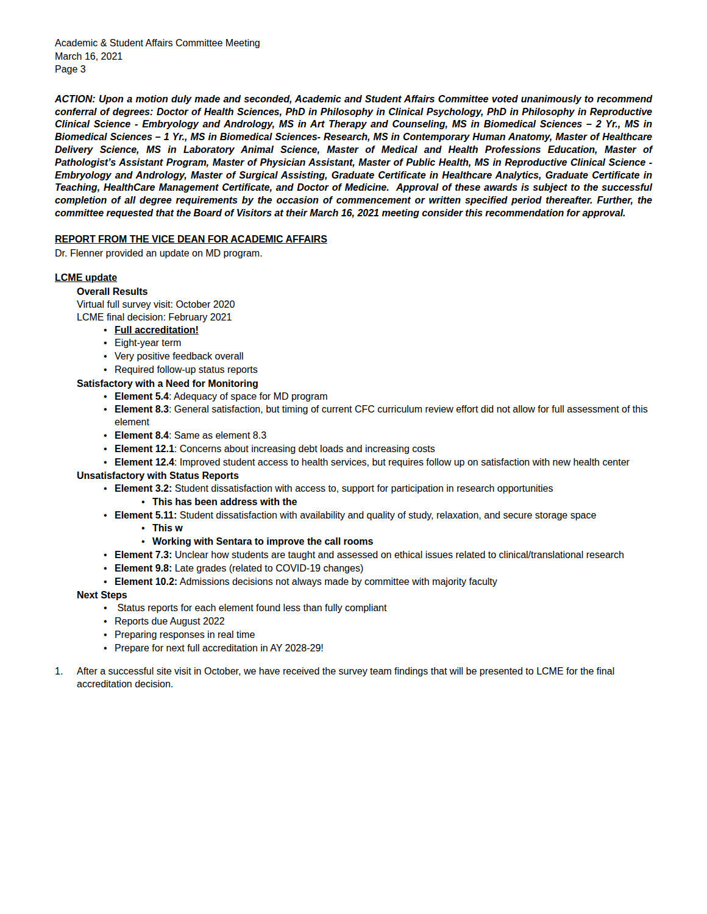Academic & Student Affairs Committee Meeting
March 16, 2021
Page 3
ACTION: Upon a motion duly made and seconded, Academic and Student Affairs Committee voted unanimously to recommend conferral of degrees: Doctor of Health Sciences, PhD in Philosophy in Clinical Psychology, PhD in Philosophy in Reproductive Clinical Science - Embryology and Andrology, MS in Art Therapy and Counseling, MS in Biomedical Sciences – 2 Yr., MS in Biomedical Sciences – 1 Yr., MS in Biomedical Sciences- Research, MS in Contemporary Human Anatomy, Master of Healthcare Delivery Science, MS in Laboratory Animal Science, Master of Medical and Health Professions Education, Master of Pathologist’s Assistant Program, Master of Physician Assistant, Master of Public Health, MS in Reproductive Clinical Science - Embryology and Andrology, Master of Surgical Assisting, Graduate Certificate in Healthcare Analytics, Graduate Certificate in Teaching, HealthCare Management Certificate, and Doctor of Medicine. Approval of these awards is subject to the successful completion of all degree requirements by the occasion of commencement or written specified period thereafter. Further, the committee requested that the Board of Visitors at their March 16, 2021 meeting consider this recommendation for approval.
REPORT FROM THE VICE DEAN FOR ACADEMIC AFFAIRS
Dr. Flenner provided an update on MD program.
LCME update
Overall Results
Virtual full survey visit: October 2020
LCME final decision: February 2021
Full accreditation!
Eight-year term
Very positive feedback overall
Required follow-up status reports
Satisfactory with a Need for Monitoring
Element 5.4: Adequacy of space for MD program
Element 8.3: General satisfaction, but timing of current CFC curriculum review effort did not allow for full assessment of this element
Element 8.4: Same as element 8.3
Element 12.1: Concerns about increasing debt loads and increasing costs
Element 12.4: Improved student access to health services, but requires follow up on satisfaction with new health center
Unsatisfactory with Status Reports
Element 3.2: Student dissatisfaction with access to, support for participation in research opportunities
This has been address with the
Element 5.11: Student dissatisfaction with availability and quality of study, relaxation, and secure storage space
This w
Working with Sentara to improve the call rooms
Element 7.3: Unclear how students are taught and assessed on ethical issues related to clinical/translational research
Element 9.8: Late grades (related to COVID-19 changes)
Element 10.2: Admissions decisions not always made by committee with majority faculty
Next Steps
Status reports for each element found less than fully compliant
Reports due August 2022
Preparing responses in real time
Prepare for next full accreditation in AY 2028-29!
After a successful site visit in October, we have received the survey team findings that will be presented to LCME for the final accreditation decision.